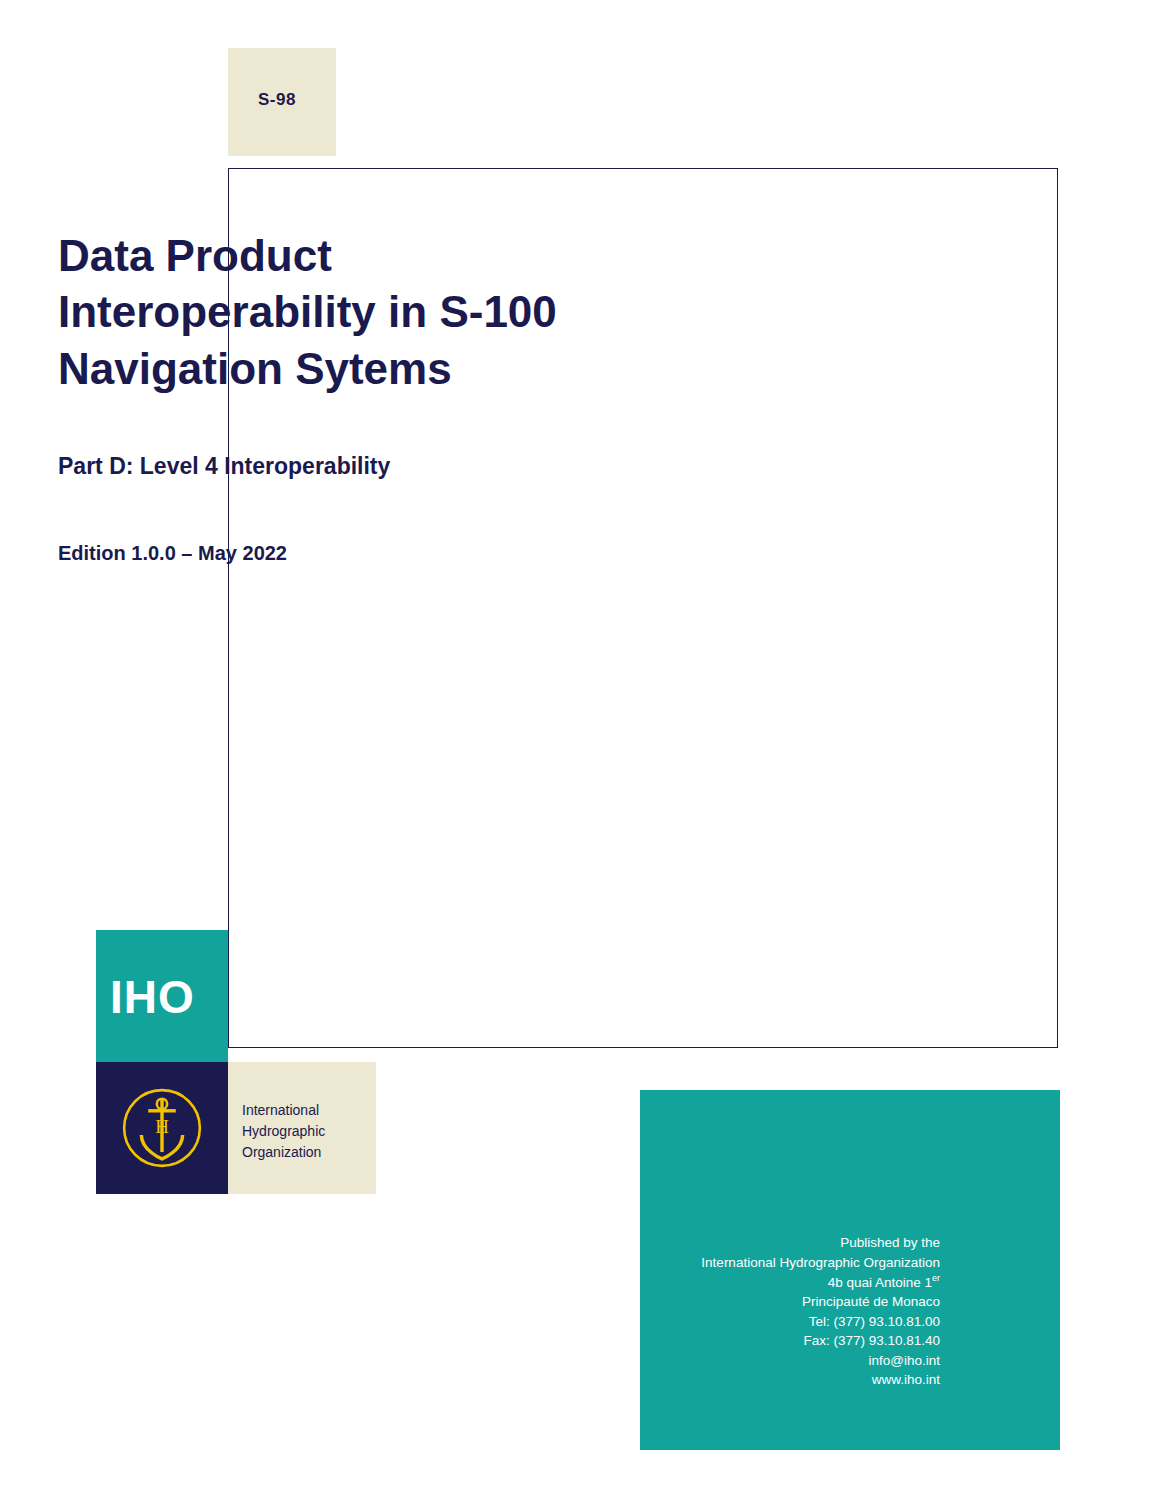S-98
Data Product
Interoperability in S-100
Navigation Sytems
Part D: Level 4 Interoperability
Edition 1.0.0 – May 2022
IHO
H
International
Hydrographic
Organization
Published by the
International Hydrographic Organization
4b quai Antoine 1er
Principauté de Monaco
Tel: (377) 93.10.81.00
Fax: (377) 93.10.81.40
info@iho.int
www.iho.int